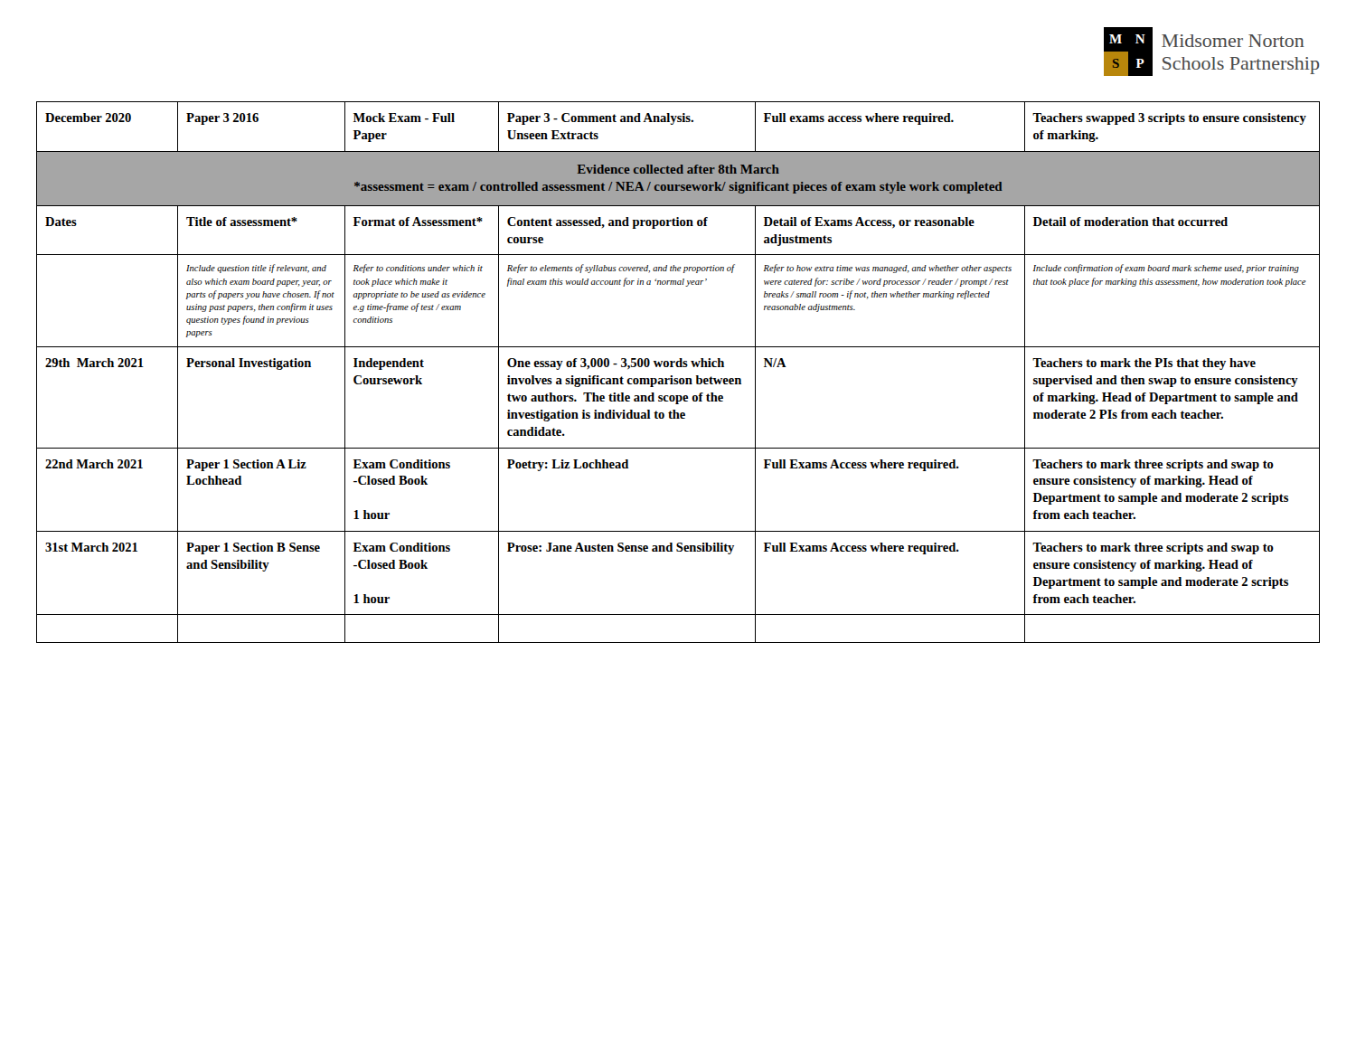MNSP
Midsomer Norton
Schools Partnership
| December 2020 | Paper 3 2016 | Mock Exam - Full Paper | Paper 3 - Comment and Analysis. Unseen Extracts | Full exams access where required. | Teachers swapped 3 scripts to ensure consistency of marking. |
| Evidence collected after 8th March *assessment = exam / controlled assessment / NEA / coursework/ significant pieces of exam style work completed |
| Dates | Title of assessment* | Format of Assessment* | Content assessed, and proportion of course | Detail of Exams Access, or reasonable adjustments | Detail of moderation that occurred |
| | Include question title if relevant, and also which exam board paper, year, or parts of papers you have chosen. If not using past papers, then confirm it uses question types found in previous papers | Refer to conditions under which it took place which make it appropriate to be used as evidence e.g time-frame of test / exam conditions | Refer to elements of syllabus covered, and the proportion of final exam this would account for in a ‘normal year’ | Refer to how extra time was managed, and whether other aspects were catered for: scribe / word processor / reader / prompt / rest breaks / small room - if not, then whether marking reflected reasonable adjustments. | Include confirmation of exam board mark scheme used, prior training that took place for marking this assessment, how moderation took place |
| 29th March 2021 | Personal Investigation | Independent Coursework | One essay of 3,000 - 3,500 words which involves a significant comparison between two authors. The title and scope of the investigation is individual to the candidate. | N/A | Teachers to mark the PIs that they have supervised and then swap to ensure consistency of marking. Head of Department to sample and moderate 2 PIs from each teacher. |
| 22nd March 2021 | Paper 1 Section A Liz Lochhead | Exam Conditions -Closed Book 1 hour | Poetry: Liz Lochhead | Full Exams Access where required. | Teachers to mark three scripts and swap to ensure consistency of marking. Head of Department to sample and moderate 2 scripts from each teacher. |
| 31st March 2021 | Paper 1 Section B Sense and Sensibility | Exam Conditions -Closed Book 1 hour | Prose: Jane Austen Sense and Sensibility | Full Exams Access where required. | Teachers to mark three scripts and swap to ensure consistency of marking. Head of Department to sample and moderate 2 scripts from each teacher. |